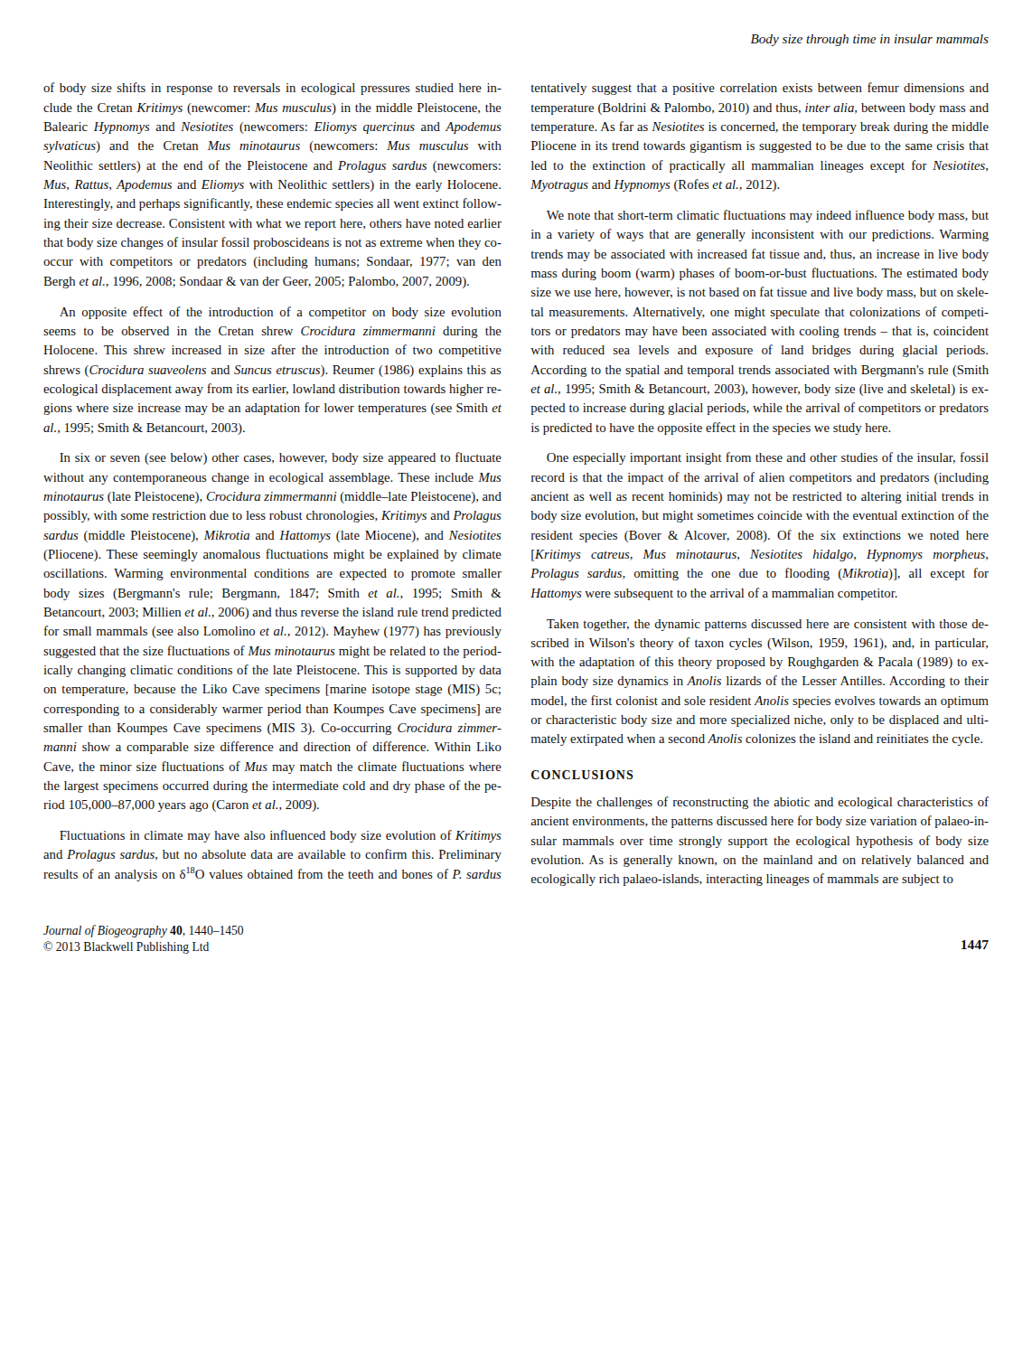Body size through time in insular mammals
of body size shifts in response to reversals in ecological pressures studied here include the Cretan Kritimys (newcomer: Mus musculus) in the middle Pleistocene, the Balearic Hypnomys and Nesiotites (newcomers: Eliomys quercinus and Apodemus sylvaticus) and the Cretan Mus minotaurus (newcomers: Mus musculus with Neolithic settlers) at the end of the Pleistocene and Prolagus sardus (newcomers: Mus, Rattus, Apodemus and Eliomys with Neolithic settlers) in the early Holocene. Interestingly, and perhaps significantly, these endemic species all went extinct following their size decrease. Consistent with what we report here, others have noted earlier that body size changes of insular fossil proboscideans is not as extreme when they co-occur with competitors or predators (including humans; Sondaar, 1977; van den Bergh et al., 1996, 2008; Sondaar & van der Geer, 2005; Palombo, 2007, 2009).
An opposite effect of the introduction of a competitor on body size evolution seems to be observed in the Cretan shrew Crocidura zimmermanni during the Holocene. This shrew increased in size after the introduction of two competitive shrews (Crocidura suaveolens and Suncus etruscus). Reumer (1986) explains this as ecological displacement away from its earlier, lowland distribution towards higher regions where size increase may be an adaptation for lower temperatures (see Smith et al., 1995; Smith & Betancourt, 2003).
In six or seven (see below) other cases, however, body size appeared to fluctuate without any contemporaneous change in ecological assemblage. These include Mus minotaurus (late Pleistocene), Crocidura zimmermanni (middle–late Pleistocene), and possibly, with some restriction due to less robust chronologies, Kritimys and Prolagus sardus (middle Pleistocene), Mikrotia and Hattomys (late Miocene), and Nesiotites (Pliocene). These seemingly anomalous fluctuations might be explained by climate oscillations. Warming environmental conditions are expected to promote smaller body sizes (Bergmann's rule; Bergmann, 1847; Smith et al., 1995; Smith & Betancourt, 2003; Millien et al., 2006) and thus reverse the island rule trend predicted for small mammals (see also Lomolino et al., 2012). Mayhew (1977) has previously suggested that the size fluctuations of Mus minotaurus might be related to the periodically changing climatic conditions of the late Pleistocene. This is supported by data on temperature, because the Liko Cave specimens [marine isotope stage (MIS) 5c; corresponding to a considerably warmer period than Koumpes Cave specimens] are smaller than Koumpes Cave specimens (MIS 3). Co-occurring Crocidura zimmermanni show a comparable size difference and direction of difference. Within Liko Cave, the minor size fluctuations of Mus may match the climate fluctuations where the largest specimens occurred during the intermediate cold and dry phase of the period 105,000–87,000 years ago (Caron et al., 2009).
Fluctuations in climate may have also influenced body size evolution of Kritimys and Prolagus sardus, but no absolute data are available to confirm this. Preliminary results of an analysis on δ18O values obtained from the teeth and bones of P. sardus tentatively suggest that a positive correlation exists between femur dimensions and temperature (Boldrini & Palombo, 2010) and thus, inter alia, between body mass and temperature. As far as Nesiotites is concerned, the temporary break during the middle Pliocene in its trend towards gigantism is suggested to be due to the same crisis that led to the extinction of practically all mammalian lineages except for Nesiotites, Myotragus and Hypnomys (Rofes et al., 2012).
We note that short-term climatic fluctuations may indeed influence body mass, but in a variety of ways that are generally inconsistent with our predictions. Warming trends may be associated with increased fat tissue and, thus, an increase in live body mass during boom (warm) phases of boom-or-bust fluctuations. The estimated body size we use here, however, is not based on fat tissue and live body mass, but on skeletal measurements. Alternatively, one might speculate that colonizations of competitors or predators may have been associated with cooling trends – that is, coincident with reduced sea levels and exposure of land bridges during glacial periods. According to the spatial and temporal trends associated with Bergmann's rule (Smith et al., 1995; Smith & Betancourt, 2003), however, body size (live and skeletal) is expected to increase during glacial periods, while the arrival of competitors or predators is predicted to have the opposite effect in the species we study here.
One especially important insight from these and other studies of the insular, fossil record is that the impact of the arrival of alien competitors and predators (including ancient as well as recent hominids) may not be restricted to altering initial trends in body size evolution, but might sometimes coincide with the eventual extinction of the resident species (Bover & Alcover, 2008). Of the six extinctions we noted here [Kritimys catreus, Mus minotaurus, Nesiotites hidalgo, Hypnomys morpheus, Prolagus sardus, omitting the one due to flooding (Mikrotia)], all except for Hattomys were subsequent to the arrival of a mammalian competitor.
Taken together, the dynamic patterns discussed here are consistent with those described in Wilson's theory of taxon cycles (Wilson, 1959, 1961), and, in particular, with the adaptation of this theory proposed by Roughgarden & Pacala (1989) to explain body size dynamics in Anolis lizards of the Lesser Antilles. According to their model, the first colonist and sole resident Anolis species evolves towards an optimum or characteristic body size and more specialized niche, only to be displaced and ultimately extirpated when a second Anolis colonizes the island and reinitiates the cycle.
Conclusions
Despite the challenges of reconstructing the abiotic and ecological characteristics of ancient environments, the patterns discussed here for body size variation of palaeo-insular mammals over time strongly support the ecological hypothesis of body size evolution. As is generally known, on the mainland and on relatively balanced and ecologically rich palaeo-islands, interacting lineages of mammals are subject to
Journal of Biogeography 40, 1440–1450
© 2013 Blackwell Publishing Ltd
1447